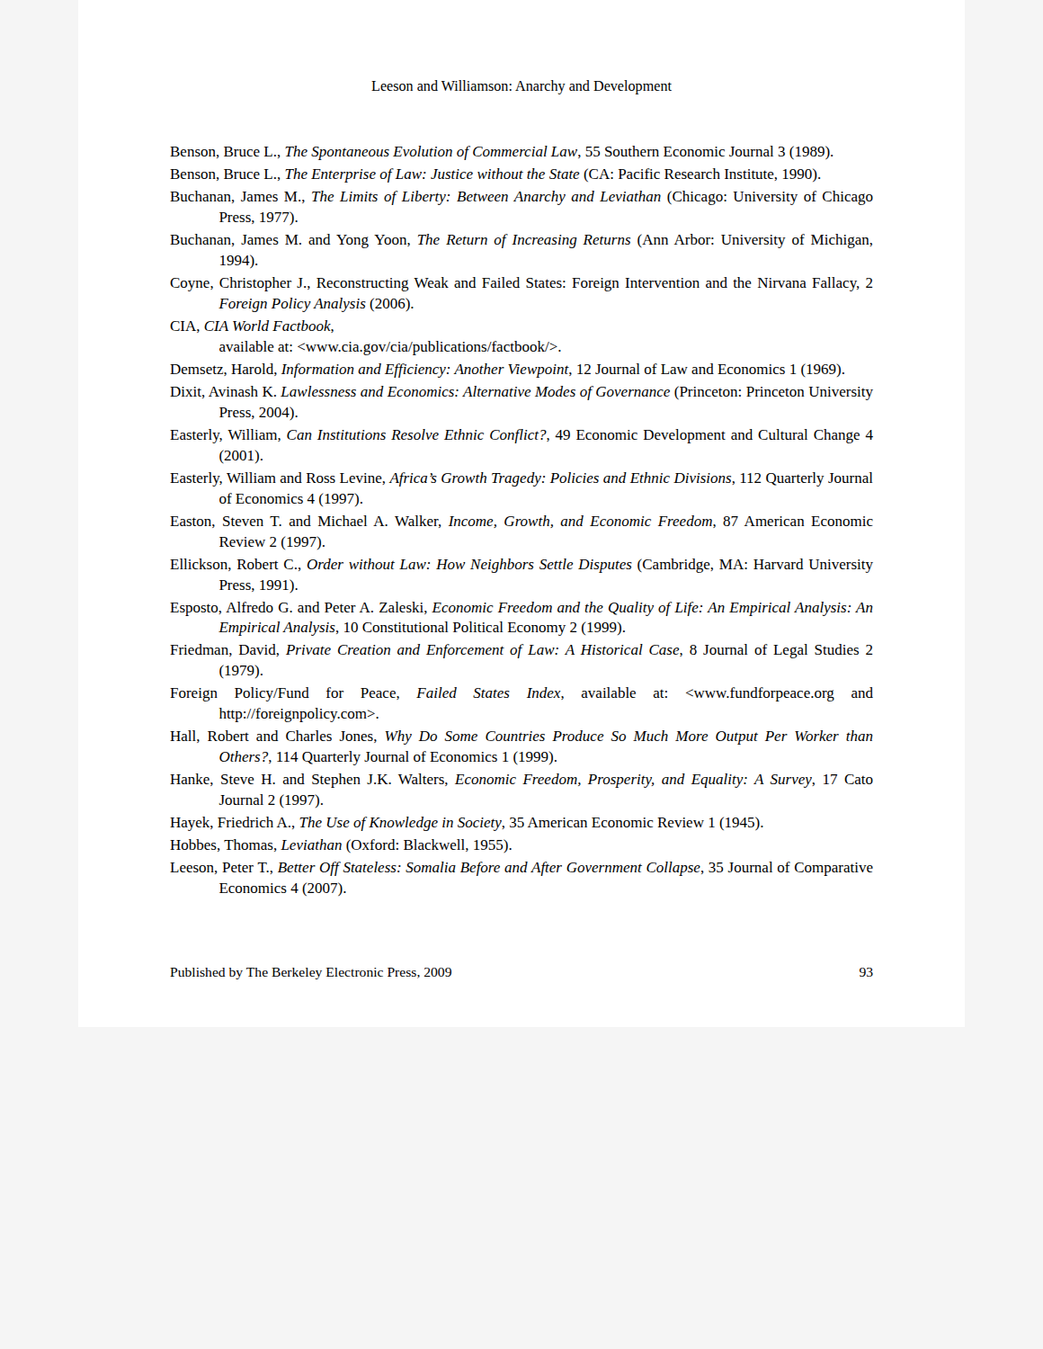Leeson and Williamson: Anarchy and Development
Benson, Bruce L., The Spontaneous Evolution of Commercial Law, 55 Southern Economic Journal 3 (1989).
Benson, Bruce L., The Enterprise of Law: Justice without the State (CA: Pacific Research Institute, 1990).
Buchanan, James M., The Limits of Liberty: Between Anarchy and Leviathan (Chicago: University of Chicago Press, 1977).
Buchanan, James M. and Yong Yoon, The Return of Increasing Returns (Ann Arbor: University of Michigan, 1994).
Coyne, Christopher J., Reconstructing Weak and Failed States: Foreign Intervention and the Nirvana Fallacy, 2 Foreign Policy Analysis (2006).
CIA, CIA World Factbook,
available at: <www.cia.gov/cia/publications/factbook/>.
Demsetz, Harold, Information and Efficiency: Another Viewpoint, 12 Journal of Law and Economics 1 (1969).
Dixit, Avinash K. Lawlessness and Economics: Alternative Modes of Governance (Princeton: Princeton University Press, 2004).
Easterly, William, Can Institutions Resolve Ethnic Conflict?, 49 Economic Development and Cultural Change 4 (2001).
Easterly, William and Ross Levine, Africa’s Growth Tragedy: Policies and Ethnic Divisions, 112 Quarterly Journal of Economics 4 (1997).
Easton, Steven T. and Michael A. Walker, Income, Growth, and Economic Freedom, 87 American Economic Review 2 (1997).
Ellickson, Robert C., Order without Law: How Neighbors Settle Disputes (Cambridge, MA: Harvard University Press, 1991).
Esposto, Alfredo G. and Peter A. Zaleski, Economic Freedom and the Quality of Life: An Empirical Analysis: An Empirical Analysis, 10 Constitutional Political Economy 2 (1999).
Friedman, David, Private Creation and Enforcement of Law: A Historical Case, 8 Journal of Legal Studies 2 (1979).
Foreign Policy/Fund for Peace, Failed States Index, available at: <www.fundforpeace.org and http://foreignpolicy.com>.
Hall, Robert and Charles Jones, Why Do Some Countries Produce So Much More Output Per Worker than Others?, 114 Quarterly Journal of Economics 1 (1999).
Hanke, Steve H. and Stephen J.K. Walters, Economic Freedom, Prosperity, and Equality: A Survey, 17 Cato Journal 2 (1997).
Hayek, Friedrich A., The Use of Knowledge in Society, 35 American Economic Review 1 (1945).
Hobbes, Thomas, Leviathan (Oxford: Blackwell, 1955).
Leeson, Peter T., Better Off Stateless: Somalia Before and After Government Collapse, 35 Journal of Comparative Economics 4 (2007).
Published by The Berkeley Electronic Press, 2009 93